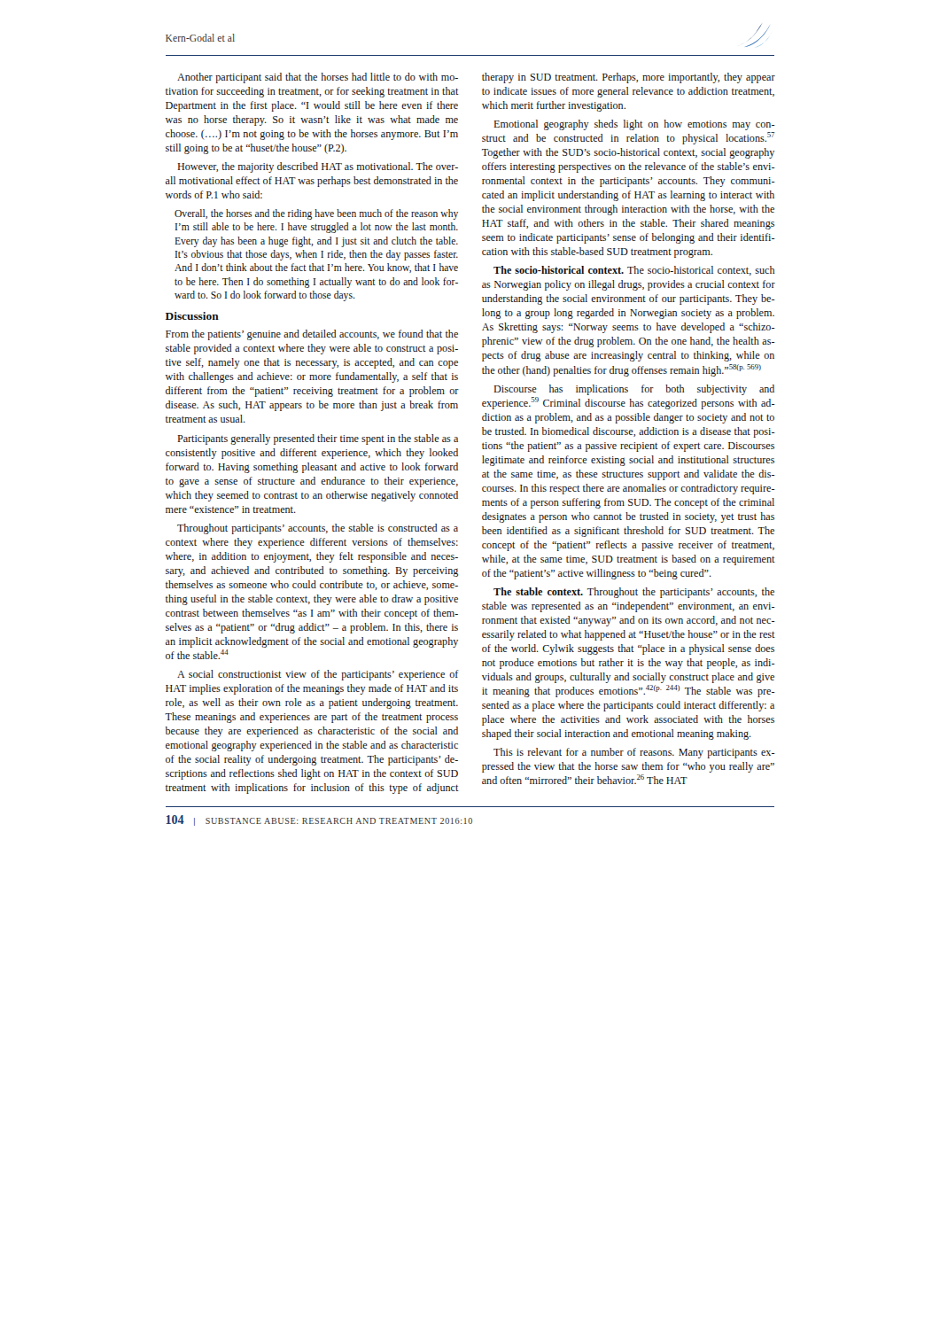Kern-Godal et al
Another participant said that the horses had little to do with motivation for succeeding in treatment, or for seeking treatment in that Department in the first place. “I would still be here even if there was no horse therapy. So it wasn’t like it was what made me choose. (….) I’m not going to be with the horses anymore. But I’m still going to be at “huset/the house” (P.2).
However, the majority described HAT as motivational. The overall motivational effect of HAT was perhaps best demonstrated in the words of P.1 who said:
Overall, the horses and the riding have been much of the reason why I’m still able to be here. I have struggled a lot now the last month. Every day has been a huge fight, and I just sit and clutch the table. It’s obvious that those days, when I ride, then the day passes faster. And I don’t think about the fact that I’m here. You know, that I have to be here. Then I do something I actually want to do and look forward to. So I do look forward to those days.
Discussion
From the patients’ genuine and detailed accounts, we found that the stable provided a context where they were able to construct a positive self, namely one that is necessary, is accepted, and can cope with challenges and achieve: or more fundamentally, a self that is different from the “patient” receiving treatment for a problem or disease. As such, HAT appears to be more than just a break from treatment as usual.
Participants generally presented their time spent in the stable as a consistently positive and different experience, which they looked forward to. Having something pleasant and active to look forward to gave a sense of structure and endurance to their experience, which they seemed to contrast to an otherwise negatively connoted mere “existence” in treatment.
Throughout participants’ accounts, the stable is constructed as a context where they experience different versions of themselves: where, in addition to enjoyment, they felt responsible and necessary, and achieved and contributed to something. By perceiving themselves as someone who could contribute to, or achieve, something useful in the stable context, they were able to draw a positive contrast between themselves “as I am” with their concept of themselves as a “patient” or “drug addict” – a problem. In this, there is an implicit acknowledgment of the social and emotional geography of the stable.44
A social constructionist view of the participants’ experience of HAT implies exploration of the meanings they made of HAT and its role, as well as their own role as a patient undergoing treatment. These meanings and experiences are part of the treatment process because they are experienced as characteristic of the social and emotional geography experienced in the stable and as characteristic of the social reality of undergoing treatment. The participants’ descriptions and reflections shed light on HAT in the context of SUD treatment with implications for inclusion of this type of adjunct therapy in SUD treatment. Perhaps, more importantly, they appear to indicate issues of more general relevance to addiction treatment, which merit further investigation.
Emotional geography sheds light on how emotions may construct and be constructed in relation to physical locations.57 Together with the SUD’s socio-historical context, social geography offers interesting perspectives on the relevance of the stable’s environmental context in the participants’ accounts. They communicated an implicit understanding of HAT as learning to interact with the social environment through interaction with the horse, with the HAT staff, and with others in the stable. Their shared meanings seem to indicate participants’ sense of belonging and their identification with this stable-based SUD treatment program.
The socio-historical context. The socio-historical context, such as Norwegian policy on illegal drugs, provides a crucial context for understanding the social environment of our participants. They belong to a group long regarded in Norwegian society as a problem. As Skretting says: “Norway seems to have developed a “schizophrenic” view of the drug problem. On the one hand, the health aspects of drug abuse are increasingly central to thinking, while on the other (hand) penalties for drug offenses remain high.”58(p. 569)
Discourse has implications for both subjectivity and experience.59 Criminal discourse has categorized persons with addiction as a problem, and as a possible danger to society and not to be trusted. In biomedical discourse, addiction is a disease that positions “the patient” as a passive recipient of expert care. Discourses legitimate and reinforce existing social and institutional structures at the same time, as these structures support and validate the discourses. In this respect there are anomalies or contradictory requirements of a person suffering from SUD. The concept of the criminal designates a person who cannot be trusted in society, yet trust has been identified as a significant threshold for SUD treatment. The concept of the “patient” reflects a passive receiver of treatment, while, at the same time, SUD treatment is based on a requirement of the “patient’s” active willingness to “being cured”.
The stable context. Throughout the participants’ accounts, the stable was represented as an “independent” environment, an environment that existed “anyway” and on its own accord, and not necessarily related to what happened at “Huset/the house” or in the rest of the world. Cylwik suggests that “place in a physical sense does not produce emotions but rather it is the way that people, as individuals and groups, culturally and socially construct place and give it meaning that produces emotions”.42(p. 244) The stable was presented as a place where the participants could interact differently: a place where the activities and work associated with the horses shaped their social interaction and emotional meaning making.
This is relevant for a number of reasons. Many participants expressed the view that the horse saw them for “who you really are” and often “mirrored” their behavior.26 The HAT
104 | Substance Abuse: Research and Treatment 2016:10